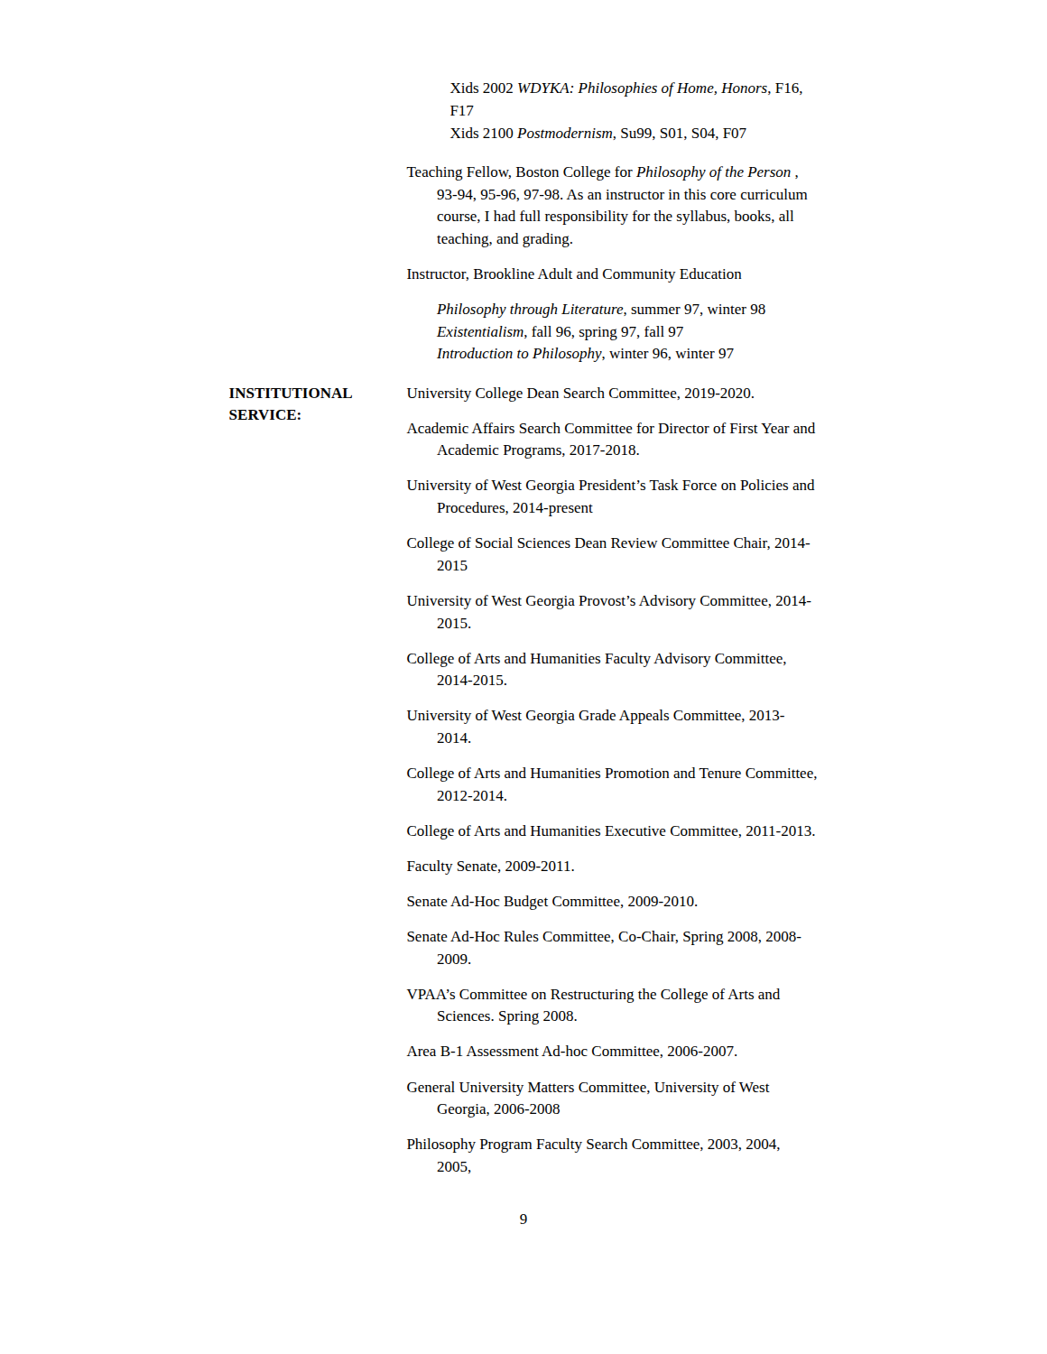Xids 2002 WDYKA: Philosophies of Home, Honors, F16, F17
Xids 2100 Postmodernism, Su99, S01, S04, F07
Teaching Fellow, Boston College for Philosophy of the Person , 93-94, 95-96, 97-98. As an instructor in this core curriculum course, I had full responsibility for the syllabus, books, all teaching, and grading.
Instructor, Brookline Adult and Community Education
Philosophy through Literature, summer 97, winter 98
Existentialism, fall 96, spring 97, fall 97
Introduction to Philosophy, winter 96, winter 97
INSTITUTIONAL
SERVICE:
University College Dean Search Committee, 2019-2020.
Academic Affairs Search Committee for Director of First Year and Academic Programs, 2017-2018.
University of West Georgia President’s Task Force on Policies and Procedures, 2014-present
College of Social Sciences Dean Review Committee Chair, 2014-2015
University of West Georgia Provost’s Advisory Committee, 2014-2015.
College of Arts and Humanities Faculty Advisory Committee, 2014-2015.
University of West Georgia Grade Appeals Committee, 2013-2014.
College of Arts and Humanities Promotion and Tenure Committee, 2012-2014.
College of Arts and Humanities Executive Committee, 2011-2013.
Faculty Senate, 2009-2011.
Senate Ad-Hoc Budget Committee, 2009-2010.
Senate Ad-Hoc Rules Committee, Co-Chair, Spring 2008, 2008-2009.
VPAA’s Committee on Restructuring the College of Arts and Sciences. Spring 2008.
Area B-1 Assessment Ad-hoc Committee, 2006-2007.
General University Matters Committee, University of West Georgia, 2006-2008
Philosophy Program Faculty Search Committee, 2003, 2004, 2005,
9